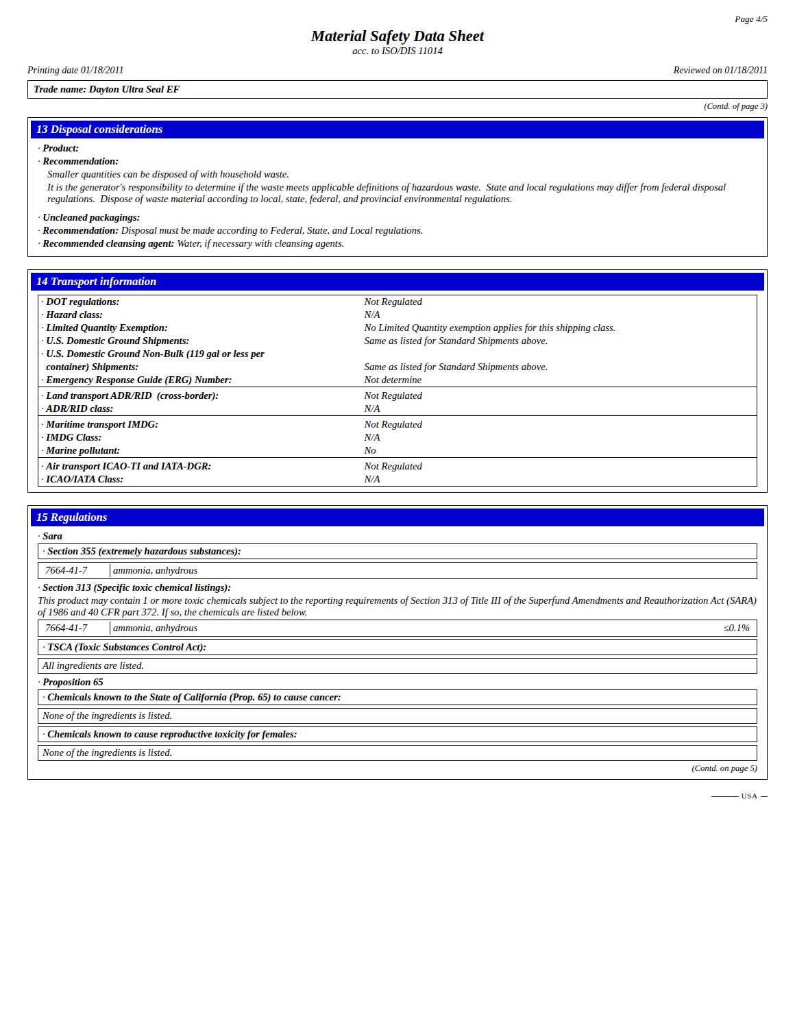Page 4/5
Material Safety Data Sheet
acc. to ISO/DIS 11014
Printing date 01/18/2011 Reviewed on 01/18/2011
Trade name: Dayton Ultra Seal EF
(Contd. of page 3)
13 Disposal considerations
· Product:
· Recommendation:
Smaller quantities can be disposed of with household waste.
It is the generator's responsibility to determine if the waste meets applicable definitions of hazardous waste. State and local regulations may differ from federal disposal regulations. Dispose of waste material according to local, state, federal, and provincial environmental regulations.
· Uncleaned packagings:
· Recommendation: Disposal must be made according to Federal, State, and Local regulations.
· Recommended cleansing agent: Water, if necessary with cleansing agents.
14 Transport information
| · DOT regulations: | Not Regulated |
| · Hazard class: | N/A |
| · Limited Quantity Exemption: | No Limited Quantity exemption applies for this shipping class. |
| · U.S. Domestic Ground Shipments: | Same as listed for Standard Shipments above. |
| · U.S. Domestic Ground Non-Bulk (119 gal or less per | |
| container) Shipments: | Same as listed for Standard Shipments above. |
| · Emergency Response Guide (ERG) Number: | Not determine |
| · Land transport ADR/RID (cross-border): | Not Regulated |
| · ADR/RID class: | N/A |
| · Maritime transport IMDG: | Not Regulated |
| · IMDG Class: | N/A |
| · Marine pollutant: | No |
| · Air transport ICAO-TI and IATA-DGR: | Not Regulated |
| · ICAO/IATA Class: | N/A |
15 Regulations
· Sara
· Section 355 (extremely hazardous substances):
| 7664-41-7 | ammonia, anhydrous |
· Section 313 (Specific toxic chemical listings):
This product may contain 1 or more toxic chemicals subject to the reporting requirements of Section 313 of Title III of the Superfund Amendments and Reauthorization Act (SARA) of 1986 and 40 CFR part 372. If so, the chemicals are listed below.
| 7664-41-7 | ammonia, anhydrous | ≤0.1% |
· TSCA (Toxic Substances Control Act):
All ingredients are listed.
· Proposition 65
· Chemicals known to the State of California (Prop. 65) to cause cancer:
None of the ingredients is listed.
· Chemicals known to cause reproductive toxicity for females:
None of the ingredients is listed.
(Contd. on page 5)
USA